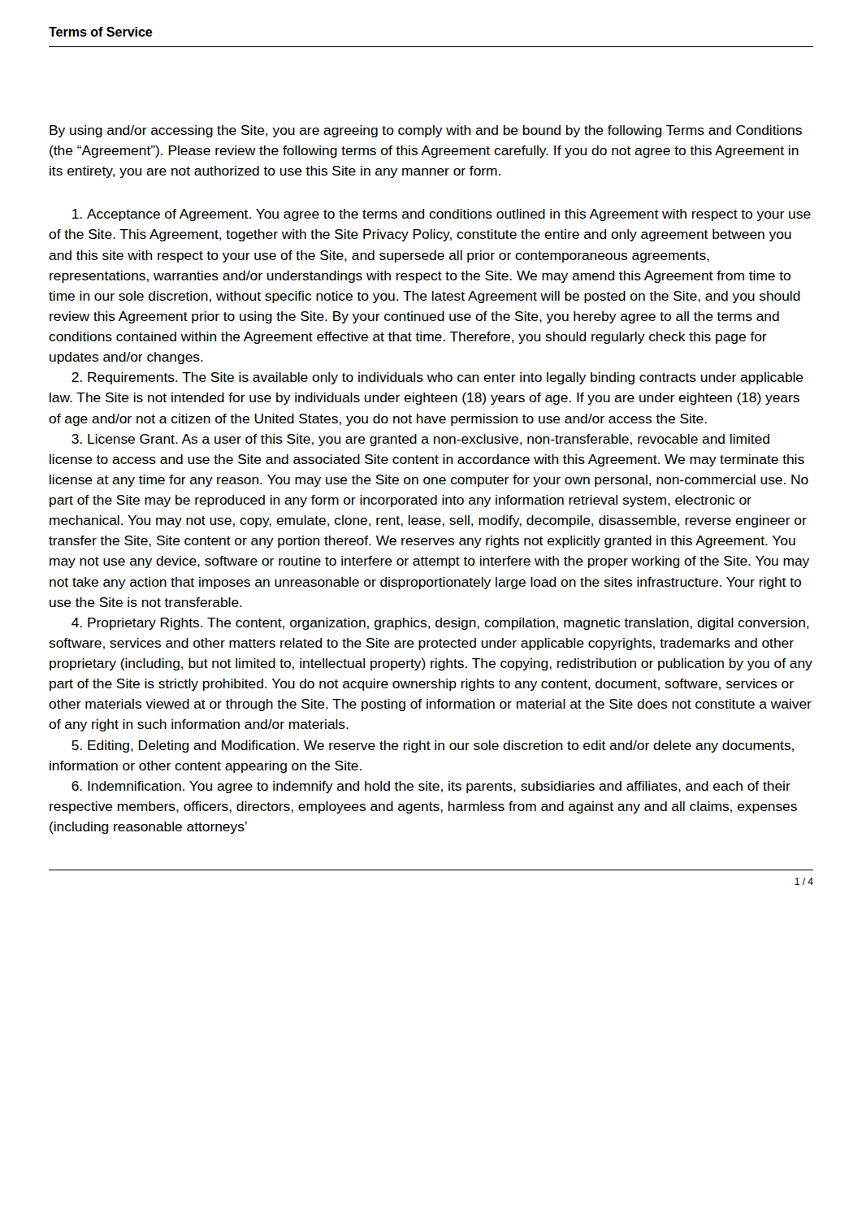Terms of Service
By using and/or accessing the Site, you are agreeing to comply with and be bound by the following Terms and Conditions (the “Agreement”). Please review the following terms of this Agreement carefully. If you do not agree to this Agreement in its entirety, you are not authorized to use this Site in any manner or form.
Acceptance of Agreement. You agree to the terms and conditions outlined in this Agreement with respect to your use of the Site. This Agreement, together with the Site Privacy Policy, constitute the entire and only agreement between you and this site with respect to your use of the Site, and supersede all prior or contemporaneous agreements, representations, warranties and/or understandings with respect to the Site. We may amend this Agreement from time to time in our sole discretion, without specific notice to you. The latest Agreement will be posted on the Site, and you should review this Agreement prior to using the Site. By your continued use of the Site, you hereby agree to all the terms and conditions contained within the Agreement effective at that time. Therefore, you should regularly check this page for updates and/or changes.
Requirements. The Site is available only to individuals who can enter into legally binding contracts under applicable law. The Site is not intended for use by individuals under eighteen (18) years of age. If you are under eighteen (18) years of age and/or not a citizen of the United States, you do not have permission to use and/or access the Site.
License Grant. As a user of this Site, you are granted a non-exclusive, non-transferable, revocable and limited license to access and use the Site and associated Site content in accordance with this Agreement. We may terminate this license at any time for any reason. You may use the Site on one computer for your own personal, non-commercial use. No part of the Site may be reproduced in any form or incorporated into any information retrieval system, electronic or mechanical. You may not use, copy, emulate, clone, rent, lease, sell, modify, decompile, disassemble, reverse engineer or transfer the Site, Site content or any portion thereof. We reserves any rights not explicitly granted in this Agreement. You may not use any device, software or routine to interfere or attempt to interfere with the proper working of the Site. You may not take any action that imposes an unreasonable or disproportionately large load on the sites infrastructure. Your right to use the Site is not transferable.
Proprietary Rights. The content, organization, graphics, design, compilation, magnetic translation, digital conversion, software, services and other matters related to the Site are protected under applicable copyrights, trademarks and other proprietary (including, but not limited to, intellectual property) rights. The copying, redistribution or publication by you of any part of the Site is strictly prohibited. You do not acquire ownership rights to any content, document, software, services or other materials viewed at or through the Site. The posting of information or material at the Site does not constitute a waiver of any right in such information and/or materials.
Editing, Deleting and Modification. We reserve the right in our sole discretion to edit and/or delete any documents, information or other content appearing on the Site.
Indemnification. You agree to indemnify and hold the site, its parents, subsidiaries and affiliates, and each of their respective members, officers, directors, employees and agents, harmless from and against any and all claims, expenses (including reasonable attorneys’
1 / 4